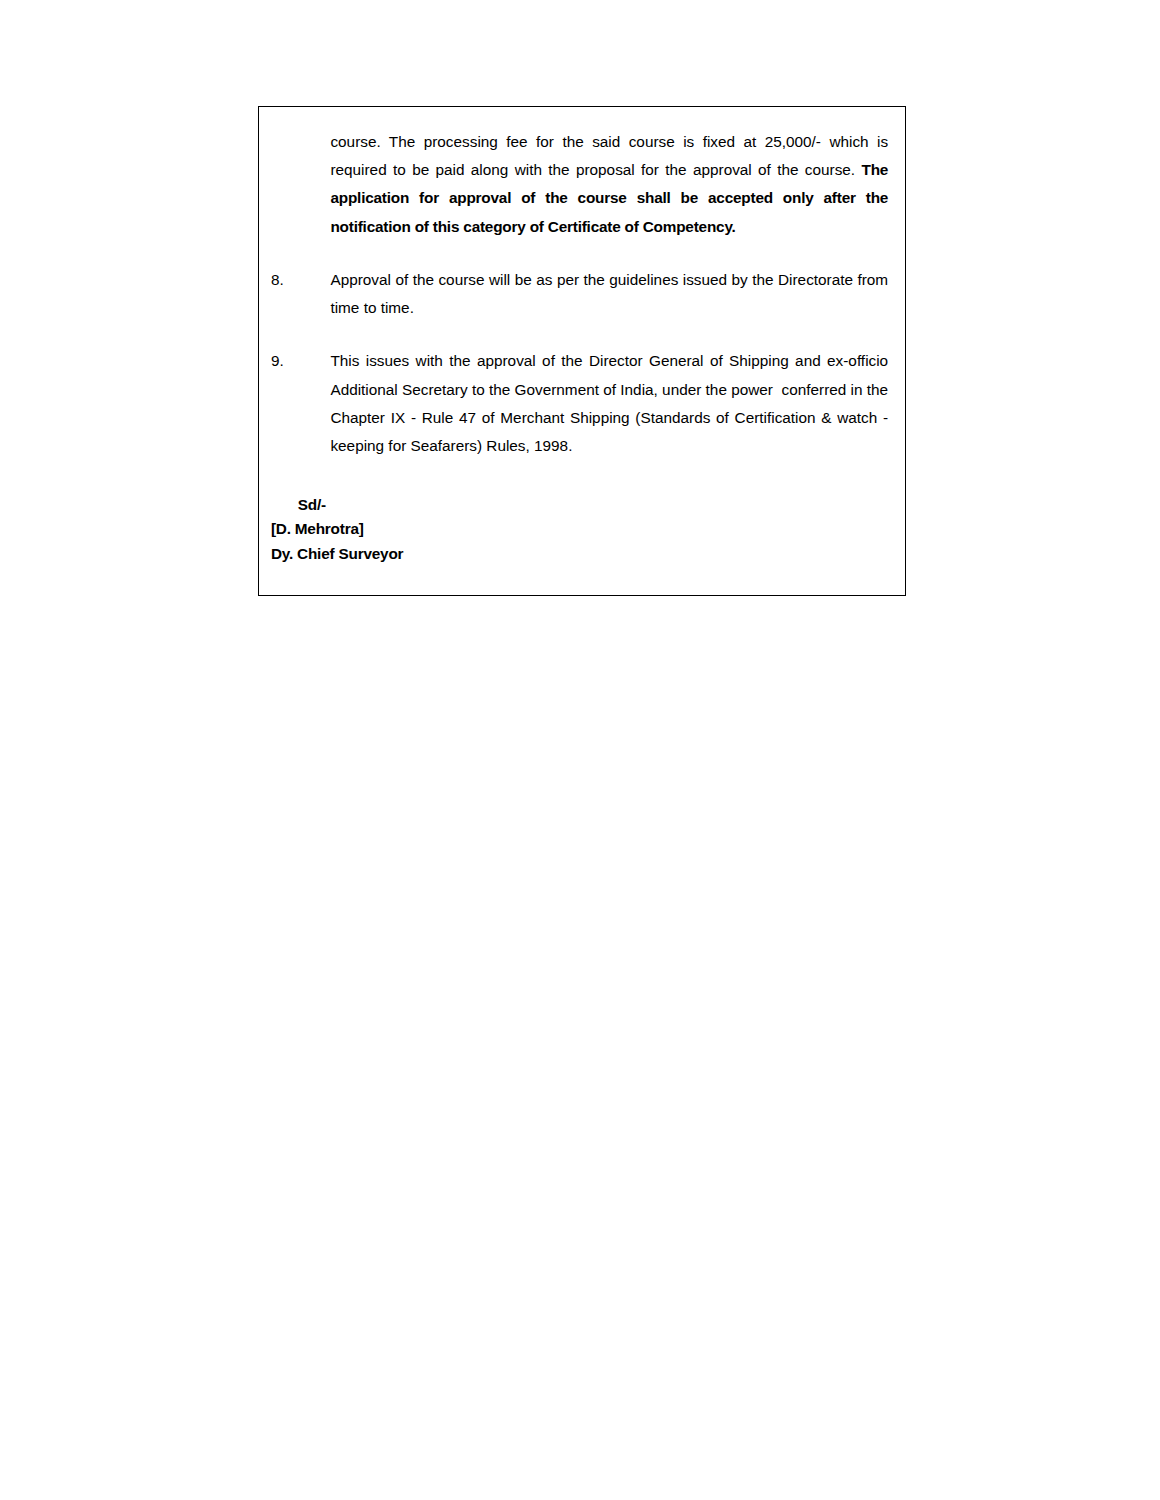course. The processing fee for the said course is fixed at 25,000/- which is required to be paid along with the proposal for the approval of the course. The application for approval of the course shall be accepted only after the notification of this category of Certificate of Competency.
8.
Approval of the course will be as per the guidelines issued by the Directorate from time to time.
9.
This issues with the approval of the Director General of Shipping and ex-officio Additional Secretary to the Government of India, under the power conferred in the Chapter IX - Rule 47 of Merchant Shipping (Standards of Certification & watch - keeping for Seafarers) Rules, 1998.
Sd/-
[D. Mehrotra]
Dy. Chief Surveyor